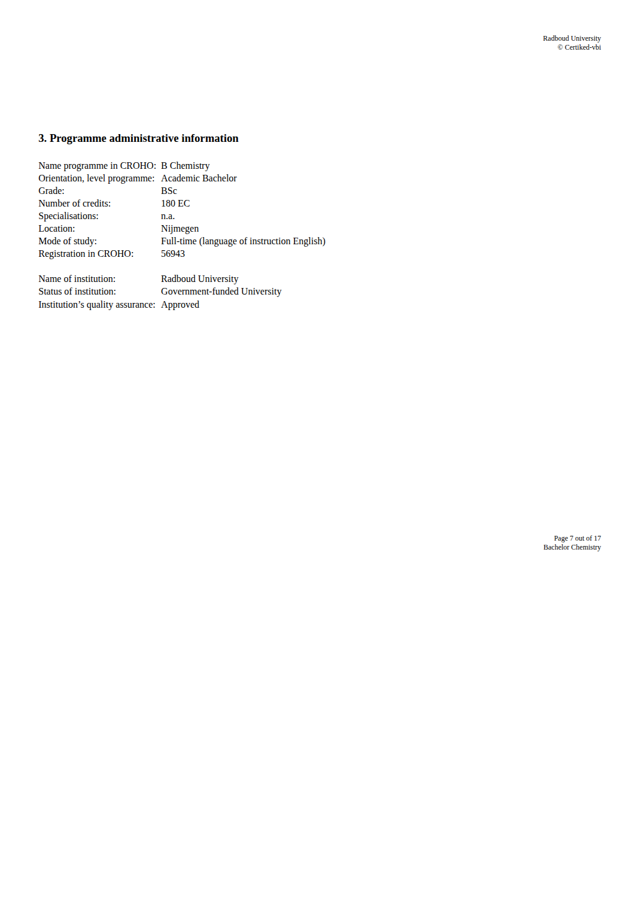Radboud University
© Certiked-vbi
3. Programme administrative information
| Name programme in CROHO: | B Chemistry |
| Orientation, level programme: | Academic Bachelor |
| Grade: | BSc |
| Number of credits: | 180 EC |
| Specialisations: | n.a. |
| Location: | Nijmegen |
| Mode of study: | Full-time (language of instruction English) |
| Registration in CROHO: | 56943 |
| Name of institution: | Radboud University |
| Status of institution: | Government-funded University |
| Institution’s quality assurance: | Approved |
Page 7 out of 17
Bachelor Chemistry